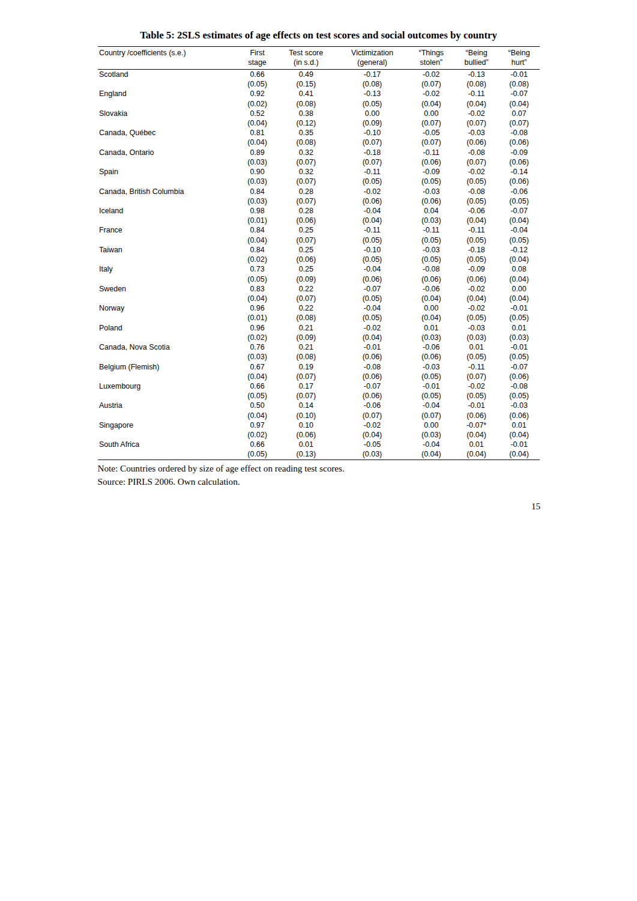Table 5: 2SLS estimates of age effects on test scores and social outcomes by country
| Country /coefficients (s.e.) | First | Test score | Victimization | “Things | “Being | “Being |
| --- | --- | --- | --- | --- | --- | --- |
| | stage | (in s.d.) | (general) | stolen” | bullied” | hurt” |
| Scotland | 0.66 | 0.49 | -0.17 | -0.02 | -0.13 | -0.01 |
| | (0.05) | (0.15) | (0.08) | (0.07) | (0.08) | (0.08) |
| England | 0.92 | 0.41 | -0.13 | -0.02 | -0.11 | -0.07 |
| | (0.02) | (0.08) | (0.05) | (0.04) | (0.04) | (0.04) |
| Slovakia | 0.52 | 0.38 | 0.00 | 0.00 | -0.02 | 0.07 |
| | (0.04) | (0.12) | (0.09) | (0.07) | (0.07) | (0.07) |
| Canada, Québec | 0.81 | 0.35 | -0.10 | -0.05 | -0.03 | -0.08 |
| | (0.04) | (0.08) | (0.07) | (0.07) | (0.06) | (0.06) |
| Canada, Ontario | 0.89 | 0.32 | -0.18 | -0.11 | -0.08 | -0.09 |
| | (0.03) | (0.07) | (0.07) | (0.06) | (0.07) | (0.06) |
| Spain | 0.90 | 0.32 | -0.11 | -0.09 | -0.02 | -0.14 |
| | (0.03) | (0.07) | (0.05) | (0.05) | (0.05) | (0.06) |
| Canada, British Columbia | 0.84 | 0.28 | -0.02 | -0.03 | -0.08 | -0.06 |
| | (0.03) | (0.07) | (0.06) | (0.06) | (0.05) | (0.05) |
| Iceland | 0.98 | 0.28 | -0.04 | 0.04 | -0.06 | -0.07 |
| | (0.01) | (0.06) | (0.04) | (0.03) | (0.04) | (0.04) |
| France | 0.84 | 0.25 | -0.11 | -0.11 | -0.11 | -0.04 |
| | (0.04) | (0.07) | (0.05) | (0.05) | (0.05) | (0.05) |
| Taiwan | 0.84 | 0.25 | -0.10 | -0.03 | -0.18 | -0.12 |
| | (0.02) | (0.06) | (0.05) | (0.05) | (0.05) | (0.04) |
| Italy | 0.73 | 0.25 | -0.04 | -0.08 | -0.09 | 0.08 |
| | (0.05) | (0.09) | (0.06) | (0.06) | (0.06) | (0.04) |
| Sweden | 0.83 | 0.22 | -0.07 | -0.06 | -0.02 | 0.00 |
| | (0.04) | (0.07) | (0.05) | (0.04) | (0.04) | (0.04) |
| Norway | 0.96 | 0.22 | -0.04 | 0.00 | -0.02 | -0.01 |
| | (0.01) | (0.08) | (0.05) | (0.04) | (0.05) | (0.05) |
| Poland | 0.96 | 0.21 | -0.02 | 0.01 | -0.03 | 0.01 |
| | (0.02) | (0.09) | (0.04) | (0.03) | (0.03) | (0.03) |
| Canada, Nova Scotia | 0.76 | 0.21 | -0.01 | -0.06 | 0.01 | -0.01 |
| | (0.03) | (0.08) | (0.06) | (0.06) | (0.05) | (0.05) |
| Belgium (Flemish) | 0.67 | 0.19 | -0.08 | -0.03 | -0.11 | -0.07 |
| | (0.04) | (0.07) | (0.06) | (0.05) | (0.07) | (0.06) |
| Luxembourg | 0.66 | 0.17 | -0.07 | -0.01 | -0.02 | -0.08 |
| | (0.05) | (0.07) | (0.06) | (0.05) | (0.05) | (0.05) |
| Austria | 0.50 | 0.14 | -0.06 | -0.04 | -0.01 | -0.03 |
| | (0.04) | (0.10) | (0.07) | (0.07) | (0.06) | (0.06) |
| Singapore | 0.97 | 0.10 | -0.02 | 0.00 | -0.07* | 0.01 |
| | (0.02) | (0.06) | (0.04) | (0.03) | (0.04) | (0.04) |
| South Africa | 0.66 | 0.01 | -0.05 | -0.04 | 0.01 | -0.01 |
| | (0.05) | (0.13) | (0.03) | (0.04) | (0.04) | (0.04) |
Note: Countries ordered by size of age effect on reading test scores.
Source: PIRLS 2006. Own calculation.
15